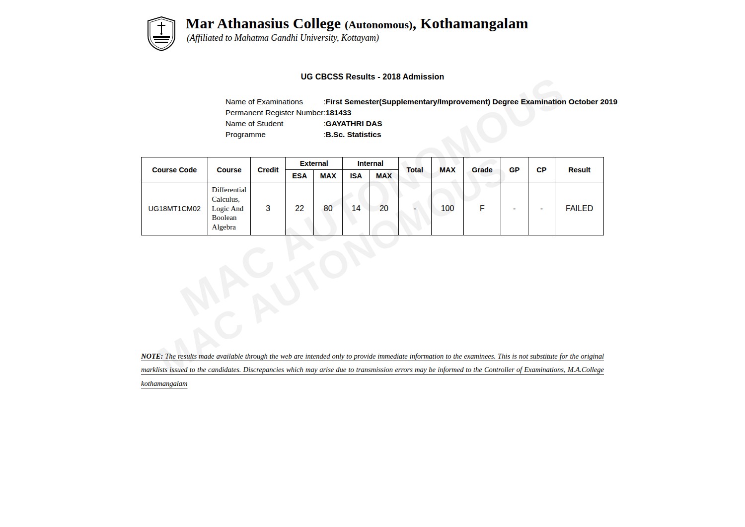MAC AUTONOMOUS
MAC AUTONOMOUS
Mar Athanasius College (Autonomous), Kothamangalam
(Affiliated to Mahatma Gandhi University, Kottayam)
UG CBCSS Results - 2018 Admission
| Name of Examinations | : | First Semester(Supplementary/Improvement) Degree Examination October 2019 |
| Permanent Register Number | : | 181433 |
| Name of Student | : | GAYATHRI DAS |
| Programme | : | B.Sc. Statistics |
| Course Code | Course | Credit | External | Internal | Total | MAX | Grade | GP | CP | Result |
| --- | --- | --- | --- | --- | --- | --- | --- | --- | --- | --- |
| ESA | MAX | ISA | MAX |
| UG18MT1CM02 | Differential Calculus, Logic And Boolean Algebra | 3 | 22 | 80 | 14 | 20 | - | 100 | F | - | - | FAILED |
NOTE: The results made available through the web are intended only to provide immediate information to the examinees. This is not substitute for the original marklists issued to the candidates. Discrepancies which may arise due to transmission errors may be informed to the Controller of Examinations, M.A.College kothamangalam